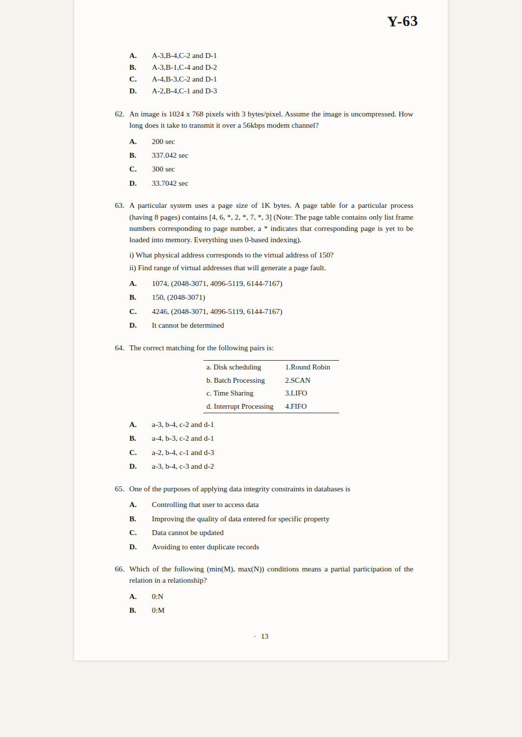Y-63
A. A-3,B-4,C-2 and D-1
B. A-3,B-1,C-4 and D-2
C. A-4,B-3,C-2 and D-1
D. A-2,B-4,C-1 and D-3
62. An image is 1024 x 768 pixels with 3 bytes/pixel. Assume the image is uncompressed. How long does it take to transmit it over a 56kbps modem channel?
A. 200 sec
B. 337.042 sec
C. 300 sec
D. 33.7042 sec
63. A particular system uses a page size of 1K bytes. A page table for a particular process (having 8 pages) contains [4, 6, *, 2, *, 7, *, 3] (Note: The page table contains only list frame numbers corresponding to page number, a * indicates that corresponding page is yet to be loaded into memory. Everything uses 0-based indexing).
i) What physical address corresponds to the virtual address of 150?
ii) Find range of virtual addresses that will generate a page fault.
A. 1074, (2048-3071, 4096-5119, 6144-7167)
B. 150, (2048-3071)
C. 4246, (2048-3071, 4096-5119, 6144-7167)
D. It cannot be determined
64. The correct matching for the following pairs is:
| a. Disk scheduling | 1.Round Robin |
| b. Batch Processing | 2.SCAN |
| c. Time Sharing | 3.LIFO |
| d. Interrupt Processing | 4.FIFO |
A. a-3, b-4, c-2 and d-1
B. a-4, b-3, c-2 and d-1
C. a-2, b-4, c-1 and d-3
D. a-3, b-4, c-3 and d-2
65. One of the purposes of applying data integrity constraints in databases is
A. Controlling that user to access data
B. Improving the quality of data entered for specific property
C. Data cannot be updated
D. Avoiding to enter duplicate records
66. Which of the following (min(M), max(N)) conditions means a partial participation of the relation in a relationship?
A. 0:N
B. 0:M
·13